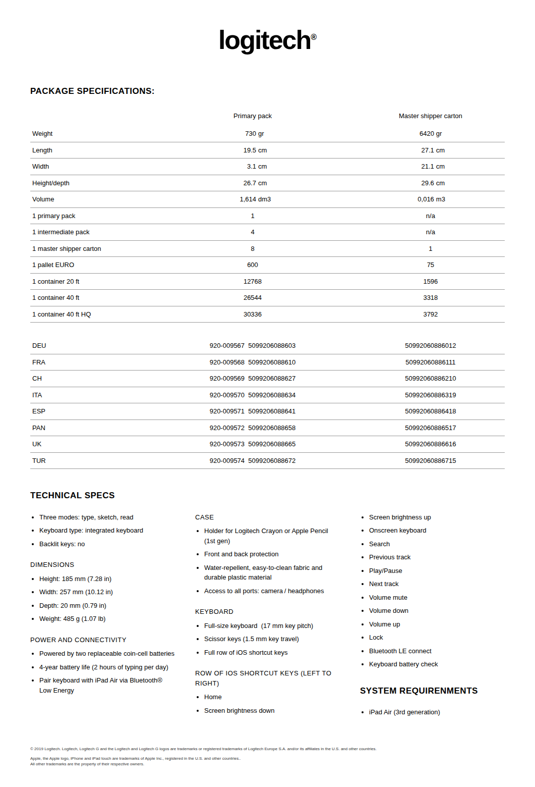logitech®
PACKAGE SPECIFICATIONS:
| | Primary pack | Master shipper carton |
| --- | --- | --- |
| Weight | 730 gr | 6420 gr |
| Length | 19.5 cm | 27.1 cm |
| Width | 3.1 cm | 21.1 cm |
| Height/depth | 26.7 cm | 29.6 cm |
| Volume | 1,614 dm3 | 0,016 m3 |
| 1 primary pack | 1 | n/a |
| 1 intermediate pack | 4 | n/a |
| 1 master shipper carton | 8 | 1 |
| 1 pallet EURO | 600 | 75 |
| 1 container 20 ft | 12768 | 1596 |
| 1 container 40 ft | 26544 | 3318 |
| 1 container 40 ft HQ | 30336 | 3792 |
| DEU | 920-009567 5099206088603 | 50992060886012 |
| FRA | 920-009568 5099206088610 | 50992060886111 |
| CH | 920-009569 5099206088627 | 50992060886210 |
| ITA | 920-009570 5099206088634 | 50992060886319 |
| ESP | 920-009571 5099206088641 | 50992060886418 |
| PAN | 920-009572 5099206088658 | 50992060886517 |
| UK | 920-009573 5099206088665 | 50992060886616 |
| TUR | 920-009574 5099206088672 | 50992060886715 |
TECHNICAL SPECS
Three modes: type, sketch, read
Keyboard type: integrated keyboard
Backlit keys: no
DIMENSIONS
Height: 185 mm (7.28 in)
Width: 257 mm (10.12 in)
Depth: 20 mm (0.79 in)
Weight: 485 g (1.07 lb)
POWER AND CONNECTIVITY
Powered by two replaceable coin-cell batteries
4-year battery life (2 hours of typing per day)
Pair keyboard with iPad Air via Bluetooth® Low Energy
CASE
Holder for Logitech Crayon or Apple Pencil (1st gen)
Front and back protection
Water-repellent, easy-to-clean fabric and durable plastic material
Access to all ports: camera / headphones
KEYBOARD
Full-size keyboard (17 mm key pitch)
Scissor keys (1.5 mm key travel)
Full row of iOS shortcut keys
ROW OF IOS SHORTCUT KEYS (LEFT TO RIGHT)
Home
Screen brightness down
Screen brightness up
Onscreen keyboard
Search
Previous track
Play/Pause
Next track
Volume mute
Volume down
Volume up
Lock
Bluetooth LE connect
Keyboard battery check
SYSTEM REQUIRENMENTS
iPad Air (3rd generation)
© 2019 Logitech. Logitech, Logitech G and the Logitech and Logitech G logos are trademarks or registered trademarks of Logitech Europe S.A. and/or its affiliates in the U.S. and other countries.
Apple, the Apple logo, iPhone and iPad touch are trademarks of Apple Inc., registered in the U.S. and other countries..
All other trademarks are the property of their respective owners.